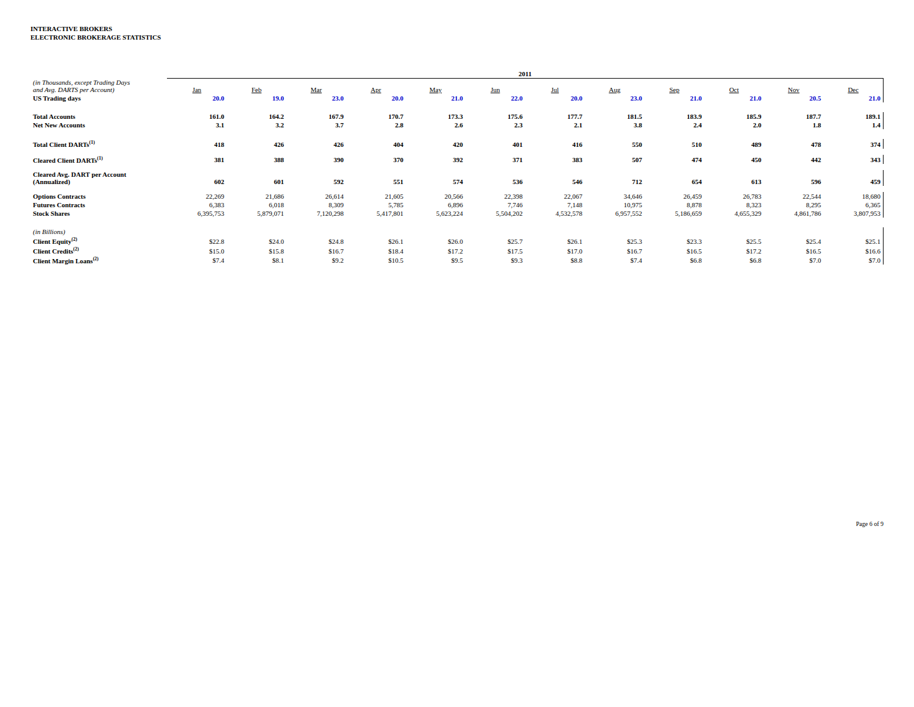INTERACTIVE BROKERS
ELECTRONIC BROKERAGE STATISTICS
| | 2011 |
| (in Thousands, except Trading Days and Avg. DARTS per Account) | Jan | Feb | Mar | Apr | May | Jun | Jul | Aug | Sep | Oct | Nov | Dec |
| US Trading days | 20.0 | 19.0 | 23.0 | 20.0 | 21.0 | 22.0 | 20.0 | 23.0 | 21.0 | 21.0 | 20.5 | 21.0 |
| Total Accounts | 161.0 | 164.2 | 167.9 | 170.7 | 173.3 | 175.6 | 177.7 | 181.5 | 183.9 | 185.9 | 187.7 | 189.1 |
| Net New Accounts | 3.1 | 3.2 | 3.7 | 2.8 | 2.6 | 2.3 | 2.1 | 3.8 | 2.4 | 2.0 | 1.8 | 1.4 |
| Total Client DARTs (1) | 418 | 426 | 426 | 404 | 420 | 401 | 416 | 550 | 510 | 489 | 478 | 374 |
| Cleared Client DARTs (1) | 381 | 388 | 390 | 370 | 392 | 371 | 383 | 507 | 474 | 450 | 442 | 343 |
| Cleared Avg. DART per Account (Annualized) | 602 | 601 | 592 | 551 | 574 | 536 | 546 | 712 | 654 | 613 | 596 | 459 |
| Options Contracts | 22,269 | 21,686 | 26,614 | 21,605 | 20,566 | 22,398 | 22,067 | 34,646 | 26,459 | 26,783 | 22,544 | 18,680 |
| Futures Contracts | 6,383 | 6,018 | 8,309 | 5,785 | 6,896 | 7,746 | 7,148 | 10,975 | 8,878 | 8,323 | 8,295 | 6,365 |
| Stock Shares | 6,395,753 | 5,879,071 | 7,120,298 | 5,417,801 | 5,623,224 | 5,504,202 | 4,532,578 | 6,957,552 | 5,186,659 | 4,655,329 | 4,861,786 | 3,807,953 |
| (in Billions) | | |
| Client Equity (2) | $22.8 | $24.0 | $24.8 | $26.1 | $26.0 | $25.7 | $26.1 | $25.3 | $23.3 | $25.5 | $25.4 | $25.1 |
| Client Credits (2) | $15.0 | $15.8 | $16.7 | $18.4 | $17.2 | $17.5 | $17.0 | $16.7 | $16.5 | $17.2 | $16.5 | $16.6 |
| Client Margin Loans (2) | $7.4 | $8.1 | $9.2 | $10.5 | $9.5 | $9.3 | $8.8 | $7.4 | $6.8 | $6.8 | $7.0 | $7.0 |
Page 6 of 9